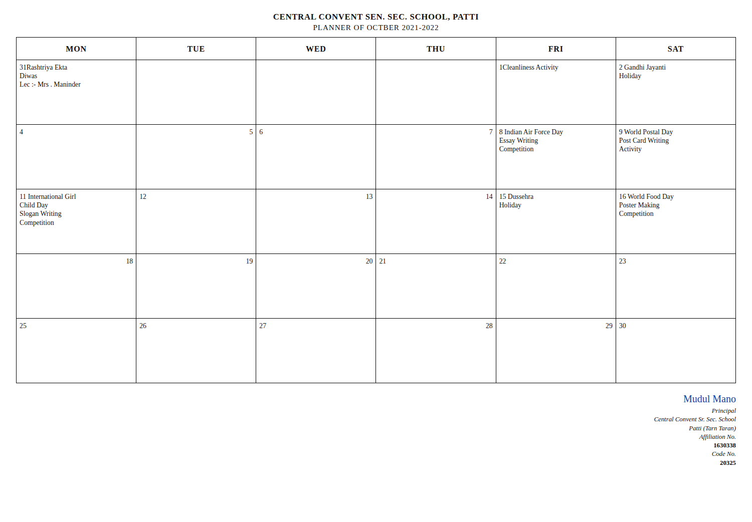Central Convent Sen. Sec. School, Patti
Planner of Octber 2021-2022
| MON | TUE | WED | THU | FRI | SAT |
| --- | --- | --- | --- | --- | --- |
| 31Rashtriya Ekta Diwas Lec :- Mrs . Maninder | | | | 1Cleanliness Activity | 2 Gandhi Jayanti Holiday |
| 4 | 5 | 6 | 7 | 8 Indian Air Force Day Essay Writing Competition | 9 World Postal Day Post Card Writing Activity |
| 11 International Girl Child Day Slogan Writing Competition | 12 | 13 | 14 | 15 Dussehra Holiday | 16 World Food Day Poster Making Competition |
| 18 | 19 | 20 | 21 | 22 | 23 |
| 25 | 26 | 27 | 28 | 29 | 30 |
Mudul Mano Principal Central Convent Sr. Sec. School Patti (Tarn Taran) Affiliation No. 1630338 Code No. 20325